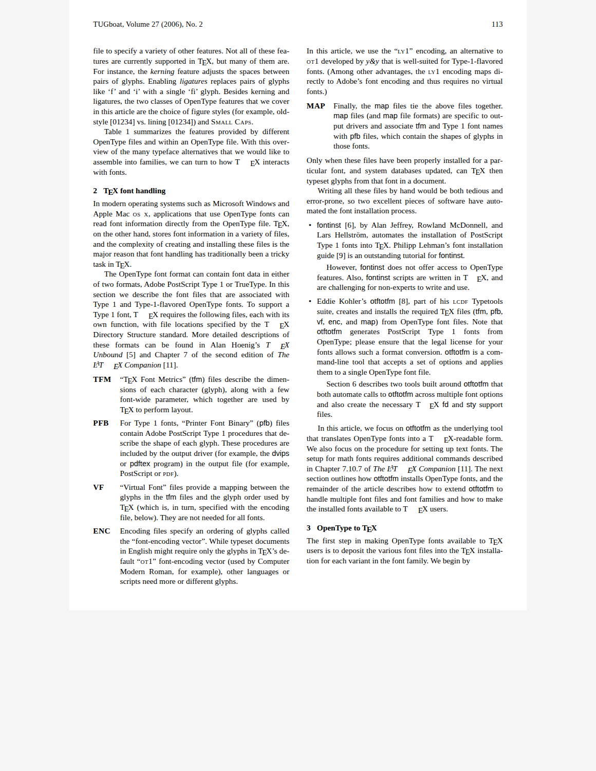TUGboat, Volume 27 (2006), No. 2 113
file to specify a variety of other features. Not all of these features are currently supported in TEX, but many of them are. For instance, the kerning feature adjusts the spaces between pairs of glyphs. Enabling ligatures replaces pairs of glyphs like ‘f’ and ‘i’ with a single ‘fi’ glyph. Besides kerning and ligatures, the two classes of OpenType features that we cover in this article are the choice of figure styles (for example, old-style [01234] vs. lining [01234]) and Small Caps.
Table 1 summarizes the features provided by different OpenType files and within an OpenType file. With this overview of the many typeface alternatives that we would like to assemble into families, we can turn to how TEX interacts with fonts.
2 TEX font handling
In modern operating systems such as Microsoft Windows and Apple Mac os x, applications that use OpenType fonts can read font information directly from the OpenType file. TEX, on the other hand, stores font information in a variety of files, and the complexity of creating and installing these files is the major reason that font handling has traditionally been a tricky task in TEX.
The OpenType font format can contain font data in either of two formats, Adobe PostScript Type 1 or TrueType. In this section we describe the font files that are associated with Type 1 and Type-1-flavored OpenType fonts. To support a Type 1 font, TEX requires the following files, each with its own function, with file locations specified by the TEX Directory Structure standard. More detailed descriptions of these formats can be found in Alan Hoenig’s TEX Unbound [5] and Chapter 7 of the second edition of The LATEX Companion [11].
TFM
“TEX Font Metrics” (tfm) files describe the dimensions of each character (glyph), along with a few font-wide parameter, which together are used by TEX to perform layout.
PFB
For Type 1 fonts, “Printer Font Binary” (pfb) files contain Adobe PostScript Type 1 procedures that describe the shape of each glyph. These procedures are included by the output driver (for example, the dvips or pdftex program) in the output file (for example, PostScript or pdf).
VF
“Virtual Font” files provide a mapping between the glyphs in the tfm files and the glyph order used by TEX (which is, in turn, specified with the encoding file, below). They are not needed for all fonts.
ENC
Encoding files specify an ordering of glyphs called the “font-encoding vector”. While typeset documents in English might require only the glyphs in TEX’s default “ot1” font-encoding vector (used by Computer Modern Roman, for example), other languages or scripts need more or different glyphs.
In this article, we use the “ly1” encoding, an alternative to ot1 developed by y&y that is well-suited for Type-1-flavored fonts. (Among other advantages, the ly1 encoding maps directly to Adobe’s font encoding and thus requires no virtual fonts.)
MAP
Finally, the map files tie the above files together. map files (and map file formats) are specific to output drivers and associate tfm and Type 1 font names with pfb files, which contain the shapes of glyphs in those fonts.
Only when these files have been properly installed for a particular font, and system databases updated, can TEX then typeset glyphs from that font in a document.
Writing all these files by hand would be both tedious and error-prone, so two excellent pieces of software have automated the font installation process.
fontinst [6], by Alan Jeffrey, Rowland McDonnell, and Lars Hellström, automates the installation of PostScript Type 1 fonts into TEX. Philipp Lehman’s font installation guide [9] is an outstanding tutorial for fontinst.
However, fontinst does not offer access to OpenType features. Also, fontinst scripts are written in TEX, and are challenging for non-experts to write and use.
Eddie Kohler’s otftotfm [8], part of his lcdf Typetools suite, creates and installs the required TEX files (tfm, pfb, vf, enc, and map) from OpenType font files. Note that otftotfm generates PostScript Type 1 fonts from OpenType; please ensure that the legal license for your fonts allows such a format conversion. otftotfm is a command-line tool that accepts a set of options and applies them to a single OpenType font file.
Section 6 describes two tools built around otftotfm that both automate calls to otftotfm across multiple font options and also create the necessary TEX fd and sty support files.
In this article, we focus on otftotfm as the underlying tool that translates OpenType fonts into a TEX-readable form. We also focus on the procedure for setting up text fonts. The setup for math fonts requires additional commands described in Chapter 7.10.7 of The LATEX Companion [11]. The next section outlines how otftotfm installs OpenType fonts, and the remainder of the article describes how to extend otftotfm to handle multiple font files and font families and how to make the installed fonts available to TEX users.
3 OpenType to TEX
The first step in making OpenType fonts available to TEX users is to deposit the various font files into the TEX installation for each variant in the font family. We begin by